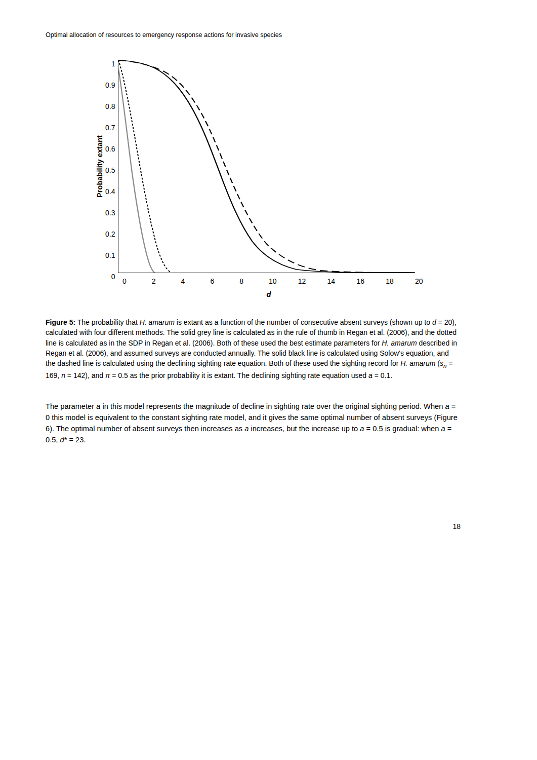Optimal allocation of resources to emergency response actions for invasive species
Probability extant
1 0.9 0.8 0.7 0.6 0.5 0.4 0.3 0.2 0.1 0
0 2 4 6 8 10 12 14 16 18 20
d
Figure 5: The probability that H. amarum is extant as a function of the number of consecutive absent surveys (shown up to d = 20), calculated with four different methods. The solid grey line is calculated as in the rule of thumb in Regan et al. (2006), and the dotted line is calculated as in the SDP in Regan et al. (2006). Both of these used the best estimate parameters for H. amarum described in Regan et al. (2006), and assumed surveys are conducted annually. The solid black line is calculated using Solow's equation, and the dashed line is calculated using the declining sighting rate equation. Both of these used the sighting record for H. amarum (sn = 169, n = 142), and π = 0.5 as the prior probability it is extant. The declining sighting rate equation used a = 0.1.
The parameter a in this model represents the magnitude of decline in sighting rate over the original sighting period. When a = 0 this model is equivalent to the constant sighting rate model, and it gives the same optimal number of absent surveys (Figure 6). The optimal number of absent surveys then increases as a increases, but the increase up to a = 0.5 is gradual: when a = 0.5, d* = 23.
18